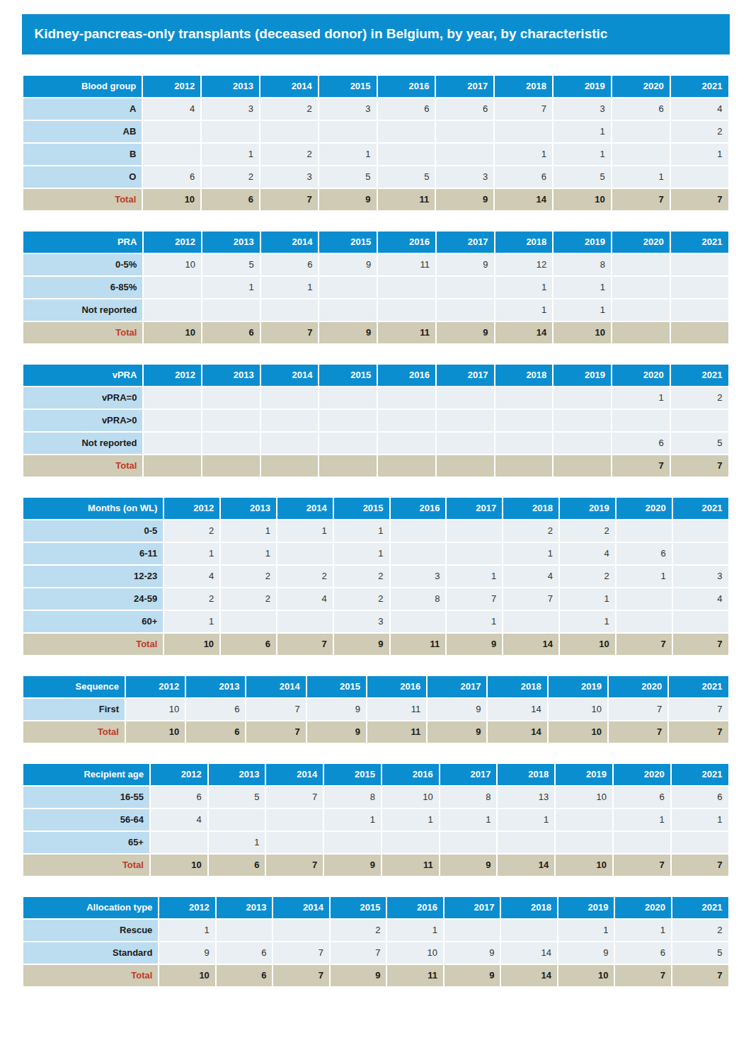Kidney-pancreas-only transplants (deceased donor) in Belgium, by year, by characteristic
| Blood group | 2012 | 2013 | 2014 | 2015 | 2016 | 2017 | 2018 | 2019 | 2020 | 2021 |
| --- | --- | --- | --- | --- | --- | --- | --- | --- | --- | --- |
| A | 4 | 3 | 2 | 3 | 6 | 6 | 7 | 3 | 6 | 4 |
| AB | | | | | | | | 1 | | 2 |
| B | | 1 | 2 | 1 | | | 1 | 1 | | 1 |
| O | 6 | 2 | 3 | 5 | 5 | 3 | 6 | 5 | 1 | |
| Total | 10 | 6 | 7 | 9 | 11 | 9 | 14 | 10 | 7 | 7 |
| PRA | 2012 | 2013 | 2014 | 2015 | 2016 | 2017 | 2018 | 2019 | 2020 | 2021 |
| --- | --- | --- | --- | --- | --- | --- | --- | --- | --- | --- |
| 0-5% | 10 | 5 | 6 | 9 | 11 | 9 | 12 | 8 | | |
| 6-85% | | 1 | 1 | | | | 1 | 1 | | |
| Not reported | | | | | | | 1 | 1 | | |
| Total | 10 | 6 | 7 | 9 | 11 | 9 | 14 | 10 | | |
| vPRA | 2012 | 2013 | 2014 | 2015 | 2016 | 2017 | 2018 | 2019 | 2020 | 2021 |
| --- | --- | --- | --- | --- | --- | --- | --- | --- | --- | --- |
| vPRA=0 | | | | | | | | | 1 | 2 |
| vPRA>0 | | | | | | | | | | |
| Not reported | | | | | | | | | 6 | 5 |
| Total | | | | | | | | | 7 | 7 |
| Months (on WL) | 2012 | 2013 | 2014 | 2015 | 2016 | 2017 | 2018 | 2019 | 2020 | 2021 |
| --- | --- | --- | --- | --- | --- | --- | --- | --- | --- | --- |
| 0-5 | 2 | 1 | 1 | 1 | | | 2 | 2 | | |
| 6-11 | 1 | 1 | | 1 | | | 1 | 4 | 6 | |
| 12-23 | 4 | 2 | 2 | 2 | 3 | 1 | 4 | 2 | 1 | 3 |
| 24-59 | 2 | 2 | 4 | 2 | 8 | 7 | 7 | 1 | | 4 |
| 60+ | 1 | | | 3 | | 1 | | 1 | | |
| Total | 10 | 6 | 7 | 9 | 11 | 9 | 14 | 10 | 7 | 7 |
| Sequence | 2012 | 2013 | 2014 | 2015 | 2016 | 2017 | 2018 | 2019 | 2020 | 2021 |
| --- | --- | --- | --- | --- | --- | --- | --- | --- | --- | --- |
| First | 10 | 6 | 7 | 9 | 11 | 9 | 14 | 10 | 7 | 7 |
| Total | 10 | 6 | 7 | 9 | 11 | 9 | 14 | 10 | 7 | 7 |
| Recipient age | 2012 | 2013 | 2014 | 2015 | 2016 | 2017 | 2018 | 2019 | 2020 | 2021 |
| --- | --- | --- | --- | --- | --- | --- | --- | --- | --- | --- |
| 16-55 | 6 | 5 | 7 | 8 | 10 | 8 | 13 | 10 | 6 | 6 |
| 56-64 | 4 | | | 1 | 1 | 1 | 1 | | 1 | 1 |
| 65+ | | 1 | | | | | | | | |
| Total | 10 | 6 | 7 | 9 | 11 | 9 | 14 | 10 | 7 | 7 |
| Allocation type | 2012 | 2013 | 2014 | 2015 | 2016 | 2017 | 2018 | 2019 | 2020 | 2021 |
| --- | --- | --- | --- | --- | --- | --- | --- | --- | --- | --- |
| Rescue | 1 | | | 2 | 1 | | | 1 | 1 | 2 |
| Standard | 9 | 6 | 7 | 7 | 10 | 9 | 14 | 9 | 6 | 5 |
| Total | 10 | 6 | 7 | 9 | 11 | 9 | 14 | 10 | 7 | 7 |